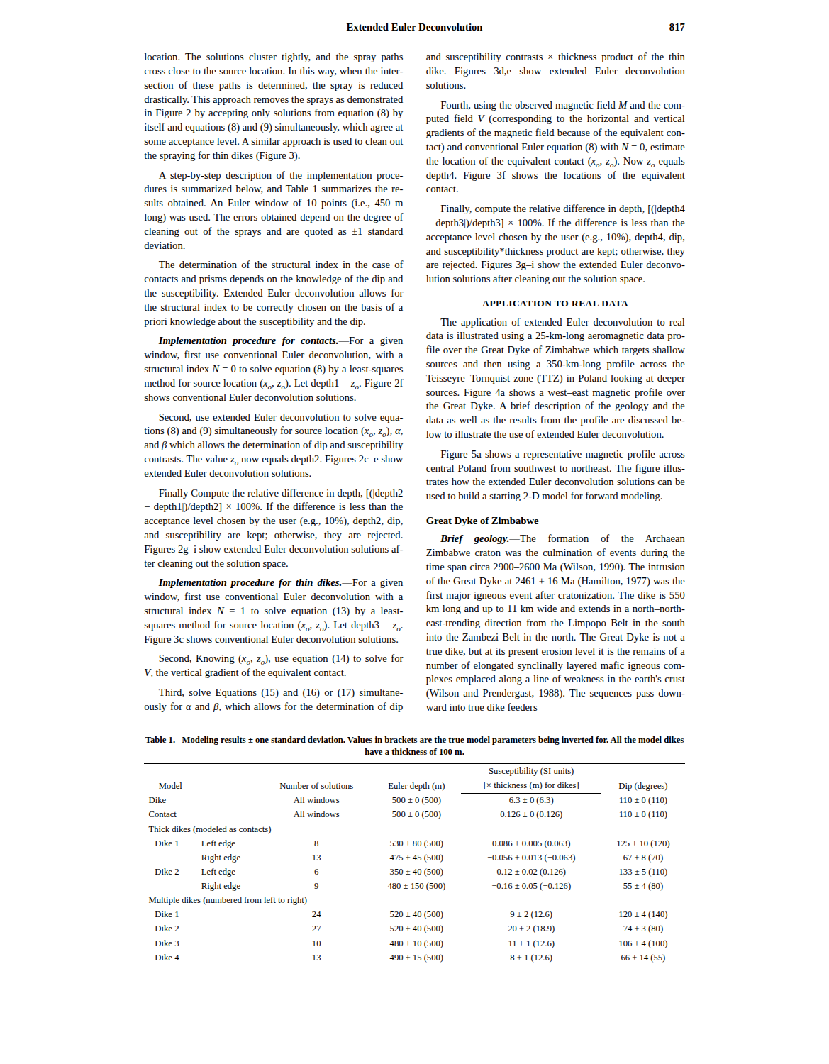Extended Euler Deconvolution 817
location. The solutions cluster tightly, and the spray paths cross close to the source location. In this way, when the intersection of these paths is determined, the spray is reduced drastically. This approach removes the sprays as demonstrated in Figure 2 by accepting only solutions from equation (8) by itself and equations (8) and (9) simultaneously, which agree at some acceptance level. A similar approach is used to clean out the spraying for thin dikes (Figure 3).
A step-by-step description of the implementation procedures is summarized below, and Table 1 summarizes the results obtained. An Euler window of 10 points (i.e., 450 m long) was used. The errors obtained depend on the degree of cleaning out of the sprays and are quoted as ±1 standard deviation.
The determination of the structural index in the case of contacts and prisms depends on the knowledge of the dip and the susceptibility. Extended Euler deconvolution allows for the structural index to be correctly chosen on the basis of a priori knowledge about the susceptibility and the dip.
Implementation procedure for contacts.—For a given window, first use conventional Euler deconvolution, with a structural index N = 0 to solve equation (8) by a least-squares method for source location (xo, zo). Let depth1 = zo. Figure 2f shows conventional Euler deconvolution solutions.
Second, use extended Euler deconvolution to solve equations (8) and (9) simultaneously for source location (xo, zo), α, and β which allows the determination of dip and susceptibility contrasts. The value zo now equals depth2. Figures 2c–e show extended Euler deconvolution solutions.
Finally Compute the relative difference in depth, [(|depth2 − depth1|)/depth2] × 100%. If the difference is less than the acceptance level chosen by the user (e.g., 10%), depth2, dip, and susceptibility are kept; otherwise, they are rejected. Figures 2g–i show extended Euler deconvolution solutions after cleaning out the solution space.
Implementation procedure for thin dikes.—For a given window, first use conventional Euler deconvolution with a structural index N = 1 to solve equation (13) by a least-squares method for source location (xo, zo). Let depth3 = zo. Figure 3c shows conventional Euler deconvolution solutions.
Second, Knowing (xo, zo), use equation (14) to solve for V, the vertical gradient of the equivalent contact.
Third, solve Equations (15) and (16) or (17) simultaneously for α and β, which allows for the determination of dip and susceptibility contrasts × thickness product of the thin dike. Figures 3d,e show extended Euler deconvolution solutions.
Fourth, using the observed magnetic field M and the computed field V (corresponding to the horizontal and vertical gradients of the magnetic field because of the equivalent contact) and conventional Euler equation (8) with N = 0, estimate the location of the equivalent contact (xo, zo). Now zo equals depth4. Figure 3f shows the locations of the equivalent contact.
Finally, compute the relative difference in depth, [(|depth4 − depth3|)/depth3] × 100%. If the difference is less than the acceptance level chosen by the user (e.g., 10%), depth4, dip, and susceptibility*thickness product are kept; otherwise, they are rejected. Figures 3g–i show the extended Euler deconvolution solutions after cleaning out the solution space.
Application to Real Data
The application of extended Euler deconvolution to real data is illustrated using a 25-km-long aeromagnetic data profile over the Great Dyke of Zimbabwe which targets shallow sources and then using a 350-km-long profile across the Teisseyre–Tornquist zone (TTZ) in Poland looking at deeper sources. Figure 4a shows a west–east magnetic profile over the Great Dyke. A brief description of the geology and the data as well as the results from the profile are discussed below to illustrate the use of extended Euler deconvolution.
Figure 5a shows a representative magnetic profile across central Poland from southwest to northeast. The figure illustrates how the extended Euler deconvolution solutions can be used to build a starting 2-D model for forward modeling.
Great Dyke of Zimbabwe
Brief geology.—The formation of the Archaean Zimbabwe craton was the culmination of events during the time span circa 2900–2600 Ma (Wilson, 1990). The intrusion of the Great Dyke at 2461 ± 16 Ma (Hamilton, 1977) was the first major igneous event after cratonization. The dike is 550 km long and up to 11 km wide and extends in a north–northeast-trending direction from the Limpopo Belt in the south into the Zambezi Belt in the north. The Great Dyke is not a true dike, but at its present erosion level it is the remains of a number of elongated synclinally layered mafic igneous complexes emplaced along a line of weakness in the earth's crust (Wilson and Prendergast, 1988). The sequences pass downward into true dike feeders
Table 1. Modeling results ± one standard deviation. Values in brackets are the true model parameters being inverted for. All the model dikes have a thickness of 100 m.
| Model | | Number of solutions | Euler depth (m) | Susceptibility (SI units) | Dip (degrees) |
| --- | --- | --- | --- | --- | --- |
| [× thickness (m) for dikes] |
| Dike | | All windows | 500 ± 0 (500) | 6.3 ± 0 (6.3) | 110 ± 0 (110) |
| Contact | | All windows | 500 ± 0 (500) | 0.126 ± 0 (0.126) | 110 ± 0 (110) |
| Thick dikes (modeled as contacts) |
| Dike 1 | Left edge | 8 | 530 ± 80 (500) | 0.086 ± 0.005 (0.063) | 125 ± 10 (120) |
| | Right edge | 13 | 475 ± 45 (500) | −0.056 ± 0.013 (−0.063) | 67 ± 8 (70) |
| Dike 2 | Left edge | 6 | 350 ± 40 (500) | 0.12 ± 0.02 (0.126) | 133 ± 5 (110) |
| | Right edge | 9 | 480 ± 150 (500) | −0.16 ± 0.05 (−0.126) | 55 ± 4 (80) |
| Multiple dikes (numbered from left to right) |
| Dike 1 | | 24 | 520 ± 40 (500) | 9 ± 2 (12.6) | 120 ± 4 (140) |
| Dike 2 | | 27 | 520 ± 40 (500) | 20 ± 2 (18.9) | 74 ± 3 (80) |
| Dike 3 | | 10 | 480 ± 10 (500) | 11 ± 1 (12.6) | 106 ± 4 (100) |
| Dike 4 | | 13 | 490 ± 15 (500) | 8 ± 1 (12.6) | 66 ± 14 (55) |